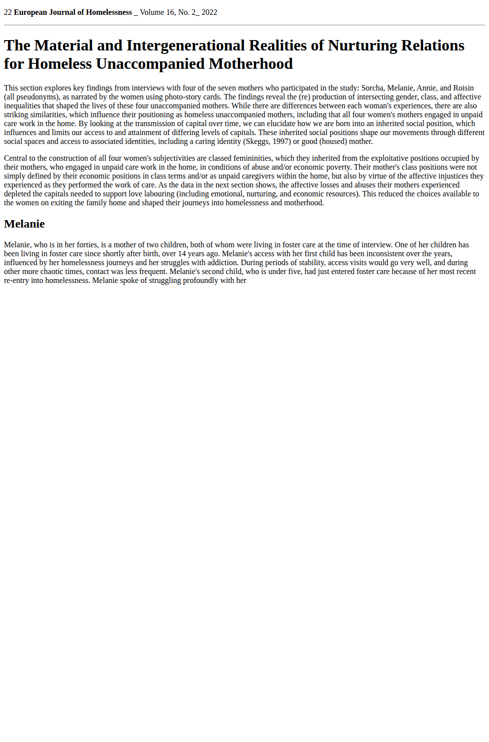22 European Journal of Homelessness _ Volume 16, No. 2_ 2022
The Material and Intergenerational Realities of Nurturing Relations for Homeless Unaccompanied Motherhood
This section explores key findings from interviews with four of the seven mothers who participated in the study: Sorcha, Melanie, Annie, and Roisin (all pseudonyms), as narrated by the women using photo-story cards. The findings reveal the (re) production of intersecting gender, class, and affective inequalities that shaped the lives of these four unaccompanied mothers. While there are differences between each woman's experiences, there are also striking similarities, which influence their positioning as homeless unaccompanied mothers, including that all four women's mothers engaged in unpaid care work in the home. By looking at the transmission of capital over time, we can elucidate how we are born into an inherited social position, which influences and limits our access to and attainment of differing levels of capitals. These inherited social positions shape our movements through different social spaces and access to associated identities, including a caring identity (Skeggs, 1997) or good (housed) mother.
Central to the construction of all four women's subjectivities are classed femininities, which they inherited from the exploitative positions occupied by their mothers, who engaged in unpaid care work in the home, in conditions of abuse and/or economic poverty. Their mother's class positions were not simply defined by their economic positions in class terms and/or as unpaid caregivers within the home, but also by virtue of the affective injustices they experienced as they performed the work of care. As the data in the next section shows, the affective losses and abuses their mothers experienced depleted the capitals needed to support love labouring (including emotional, nurturing, and economic resources). This reduced the choices available to the women on exiting the family home and shaped their journeys into homelessness and motherhood.
Melanie
Melanie, who is in her forties, is a mother of two children, both of whom were living in foster care at the time of interview. One of her children has been living in foster care since shortly after birth, over 14 years ago. Melanie's access with her first child has been inconsistent over the years, influenced by her homelessness journeys and her struggles with addiction. During periods of stability, access visits would go very well, and during other more chaotic times, contact was less frequent. Melanie's second child, who is under five, had just entered foster care because of her most recent re-entry into homelessness. Melanie spoke of struggling profoundly with her